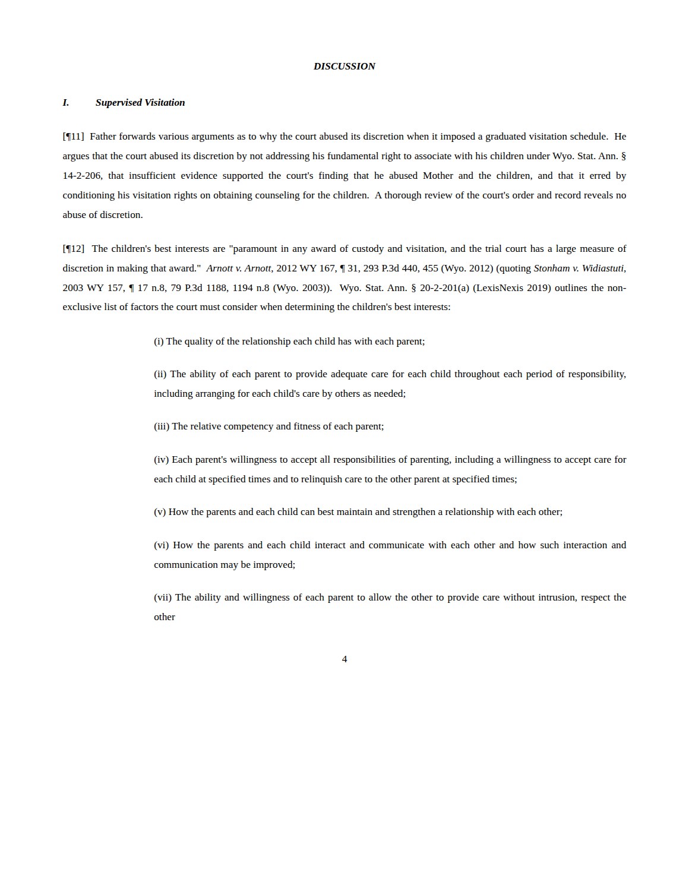DISCUSSION
I. Supervised Visitation
[¶11] Father forwards various arguments as to why the court abused its discretion when it imposed a graduated visitation schedule. He argues that the court abused its discretion by not addressing his fundamental right to associate with his children under Wyo. Stat. Ann. § 14-2-206, that insufficient evidence supported the court's finding that he abused Mother and the children, and that it erred by conditioning his visitation rights on obtaining counseling for the children. A thorough review of the court's order and record reveals no abuse of discretion.
[¶12] The children's best interests are "paramount in any award of custody and visitation, and the trial court has a large measure of discretion in making that award." Arnott v. Arnott, 2012 WY 167, ¶ 31, 293 P.3d 440, 455 (Wyo. 2012) (quoting Stonham v. Widiastuti, 2003 WY 157, ¶ 17 n.8, 79 P.3d 1188, 1194 n.8 (Wyo. 2003)). Wyo. Stat. Ann. § 20-2-201(a) (LexisNexis 2019) outlines the non-exclusive list of factors the court must consider when determining the children's best interests:
(i) The quality of the relationship each child has with each parent;
(ii) The ability of each parent to provide adequate care for each child throughout each period of responsibility, including arranging for each child's care by others as needed;
(iii) The relative competency and fitness of each parent;
(iv) Each parent's willingness to accept all responsibilities of parenting, including a willingness to accept care for each child at specified times and to relinquish care to the other parent at specified times;
(v) How the parents and each child can best maintain and strengthen a relationship with each other;
(vi) How the parents and each child interact and communicate with each other and how such interaction and communication may be improved;
(vii) The ability and willingness of each parent to allow the other to provide care without intrusion, respect the other
4